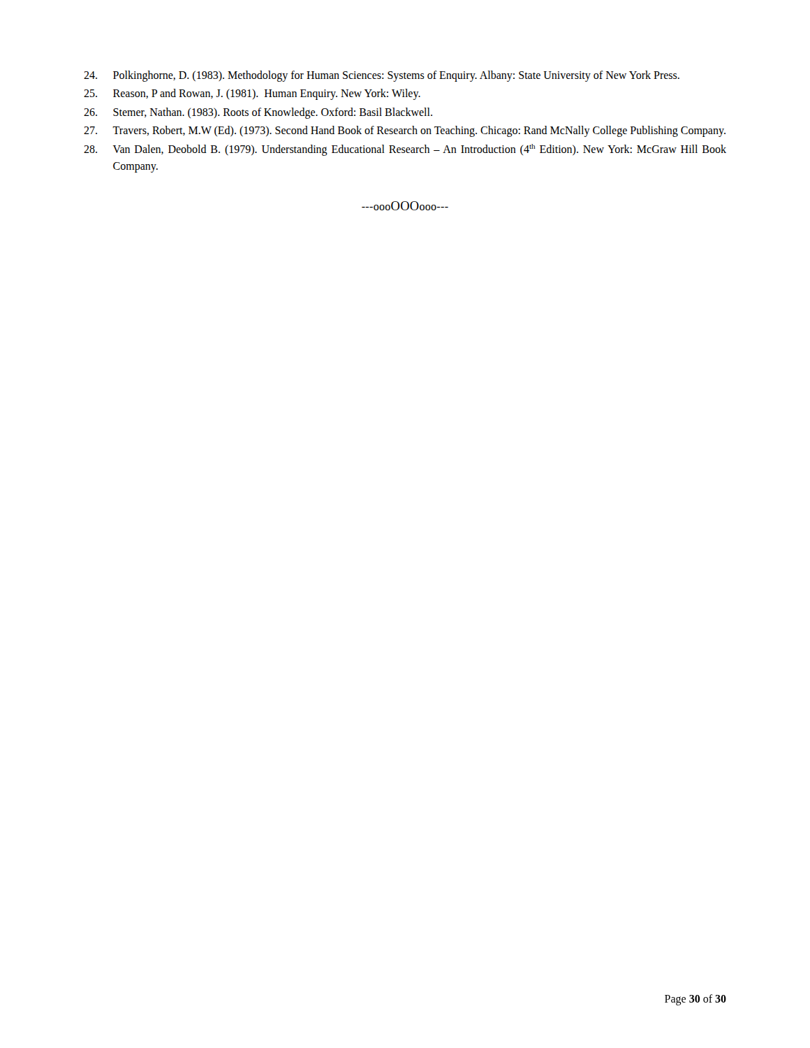24. Polkinghorne, D. (1983). Methodology for Human Sciences: Systems of Enquiry. Albany: State University of New York Press.
25. Reason, P and Rowan, J. (1981). Human Enquiry. New York: Wiley.
26. Stemer, Nathan. (1983). Roots of Knowledge. Oxford: Basil Blackwell.
27. Travers, Robert, M.W (Ed). (1973). Second Hand Book of Research on Teaching. Chicago: Rand McNally College Publishing Company.
28. Van Dalen, Deobold B. (1979). Understanding Educational Research – An Introduction (4th Edition). New York: McGraw Hill Book Company.
---oooOOOooo---
Page 30 of 30